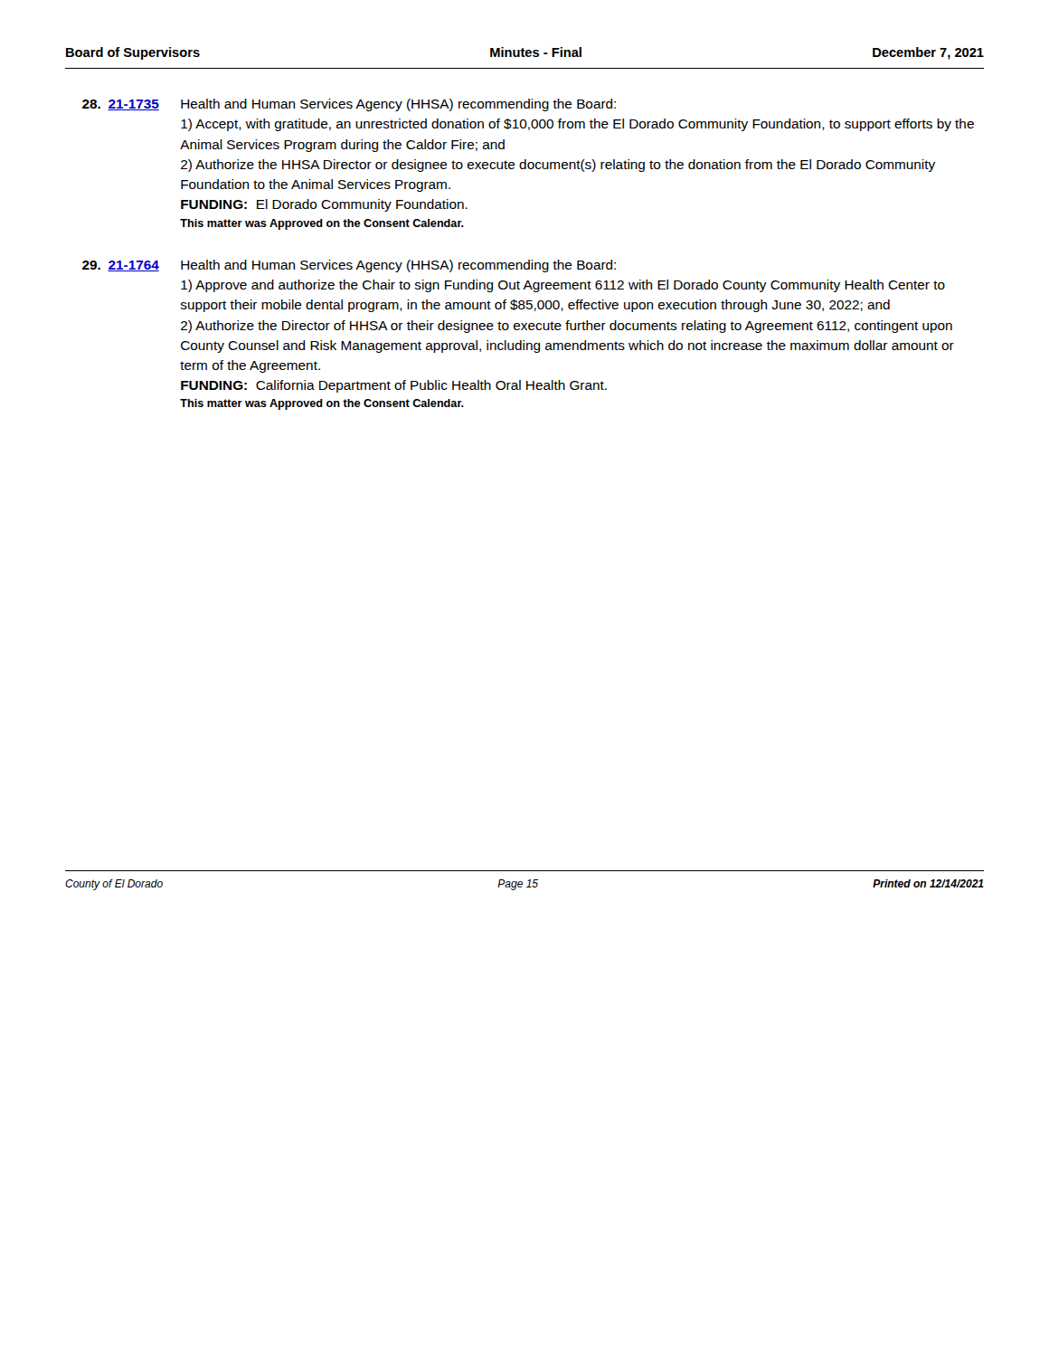Board of Supervisors
Minutes - Final
December 7, 2021
28.
21-1735
Health and Human Services Agency (HHSA) recommending the Board:
1) Accept, with gratitude, an unrestricted donation of $10,000 from the El Dorado Community Foundation, to support efforts by the Animal Services Program during the Caldor Fire; and
2) Authorize the HHSA Director or designee to execute document(s) relating to the donation from the El Dorado Community Foundation to the Animal Services Program.
FUNDING: El Dorado Community Foundation.
This matter was Approved on the Consent Calendar.
29.
21-1764
Health and Human Services Agency (HHSA) recommending the Board:
1) Approve and authorize the Chair to sign Funding Out Agreement 6112 with El Dorado County Community Health Center to support their mobile dental program, in the amount of $85,000, effective upon execution through June 30, 2022; and
2) Authorize the Director of HHSA or their designee to execute further documents relating to Agreement 6112, contingent upon County Counsel and Risk Management approval, including amendments which do not increase the maximum dollar amount or term of the Agreement.
FUNDING: California Department of Public Health Oral Health Grant.
This matter was Approved on the Consent Calendar.
County of El Dorado
Page 15
Printed on 12/14/2021